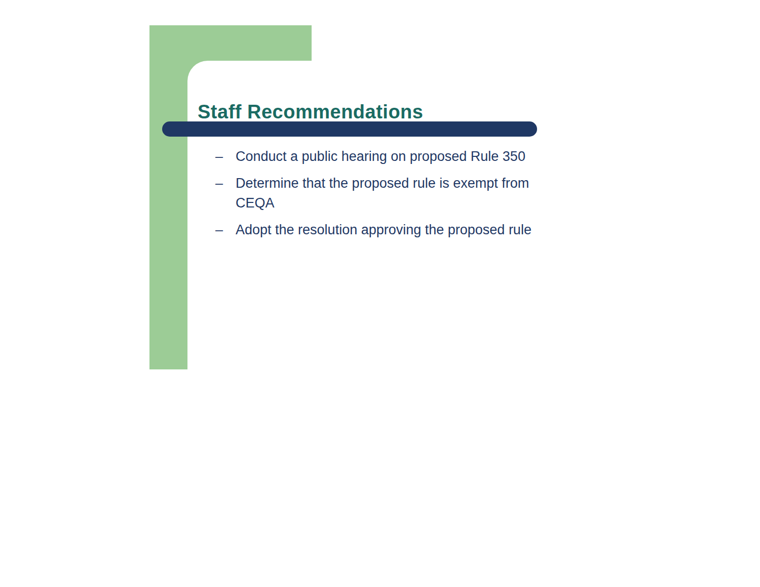Staff Recommendations
Conduct a public hearing on proposed Rule 350
Determine that the proposed rule is exempt from CEQA
Adopt the resolution approving the proposed rule